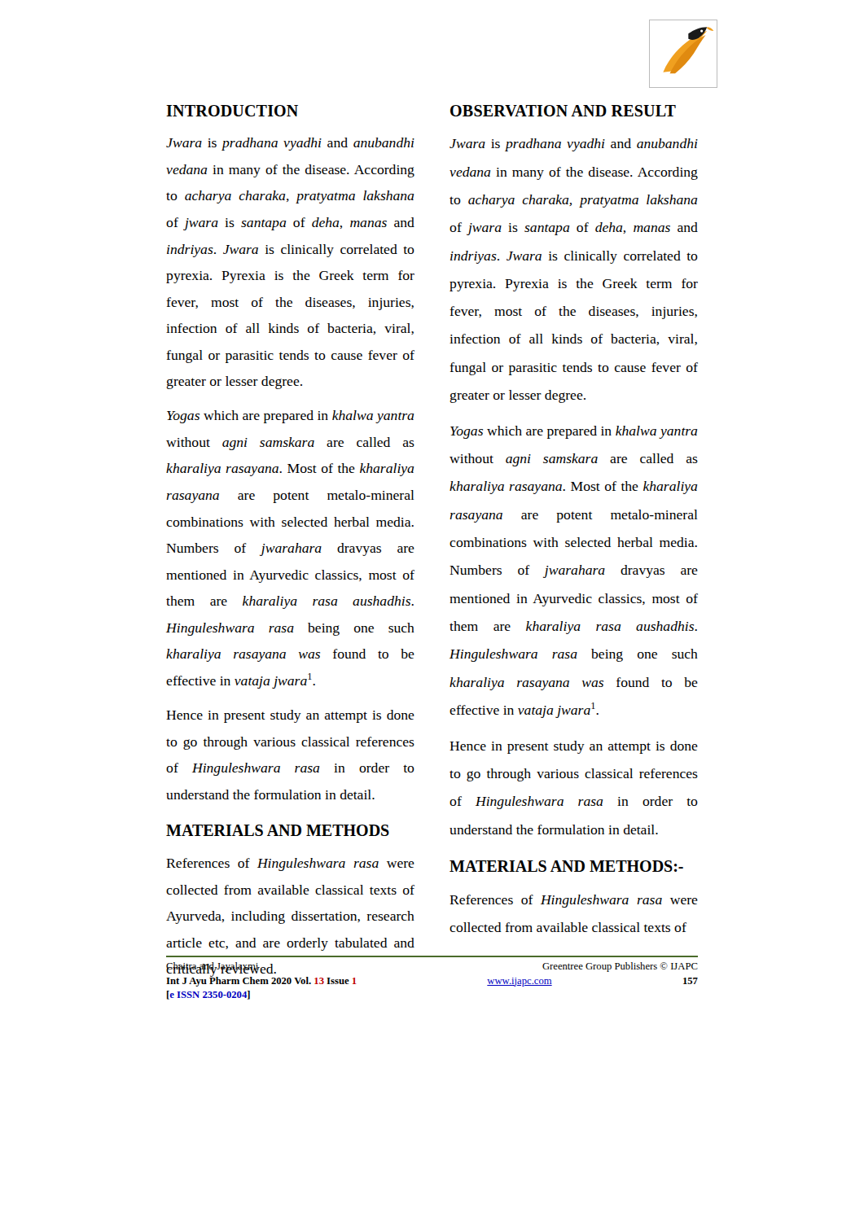INTRODUCTION
Jwara is pradhana vyadhi and anubandhi vedana in many of the disease. According to acharya charaka, pratyatma lakshana of jwara is santapa of deha, manas and indriyas. Jwara is clinically correlated to pyrexia. Pyrexia is the Greek term for fever, most of the diseases, injuries, infection of all kinds of bacteria, viral, fungal or parasitic tends to cause fever of greater or lesser degree.
Yogas which are prepared in khalwa yantra without agni samskara are called as kharaliya rasayana. Most of the kharaliya rasayana are potent metalo-mineral combinations with selected herbal media. Numbers of jwarahara dravyas are mentioned in Ayurvedic classics, most of them are kharaliya rasa aushadhis. Hinguleshwara rasa being one such kharaliya rasayana was found to be effective in vataja jwara1.
Hence in present study an attempt is done to go through various classical references of Hinguleshwara rasa in order to understand the formulation in detail.
MATERIALS AND METHODS
References of Hinguleshwara rasa were collected from available classical texts of Ayurveda, including dissertation, research article etc, and are orderly tabulated and critically reviewed.
OBSERVATION AND RESULT
Jwara is pradhana vyadhi and anubandhi vedana in many of the disease. According to acharya charaka, pratyatma lakshana of jwara is santapa of deha, manas and indriyas. Jwara is clinically correlated to pyrexia. Pyrexia is the Greek term for fever, most of the diseases, injuries, infection of all kinds of bacteria, viral, fungal or parasitic tends to cause fever of greater or lesser degree.
Yogas which are prepared in khalwa yantra without agni samskara are called as kharaliya rasayana. Most of the kharaliya rasayana are potent metalo-mineral combinations with selected herbal media. Numbers of jwarahara dravyas are mentioned in Ayurvedic classics, most of them are kharaliya rasa aushadhis. Hinguleshwara rasa being one such kharaliya rasayana was found to be effective in vataja jwara1.
Hence in present study an attempt is done to go through various classical references of Hinguleshwara rasa in order to understand the formulation in detail.
MATERIALS AND METHODS:-
References of Hinguleshwara rasa were collected from available classical texts of
Chaitra and Jayalaxmi
Greentree Group Publishers © IJAPC
Int J Ayu Pharm Chem 2020 Vol. 13 Issue 1
www.ijapc.com
157
[e ISSN 2350-0204]